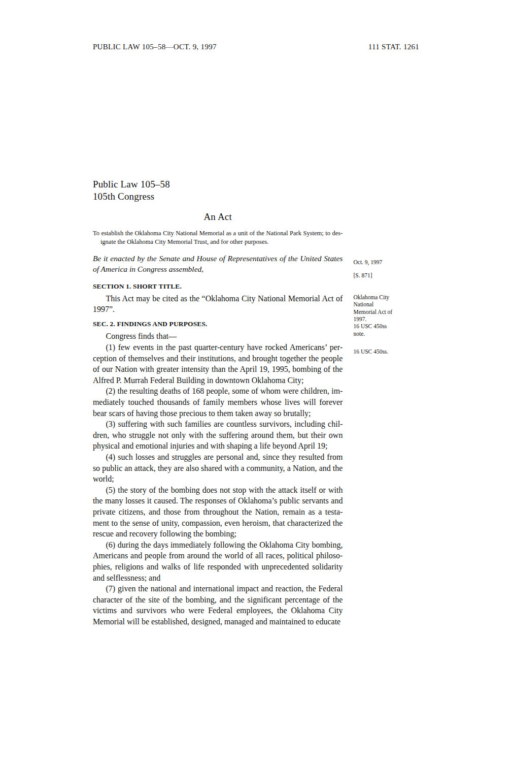PUBLIC LAW 105–58—OCT. 9, 1997 111 STAT. 1261
Public Law 105–58105th Congress
An Act
To establish the Oklahoma City National Memorial as a unit of the National Park System; to designate the Oklahoma City Memorial Trust, and for other purposes.
Be it enacted by the Senate and House of Representatives of the United States of America in Congress assembled,
SECTION 1. SHORT TITLE.
This Act may be cited as the “Oklahoma City National Memorial Act of 1997”.
SEC. 2. FINDINGS AND PURPOSES.
Congress finds that—
(1) few events in the past quarter-century have rocked Americans’ perception of themselves and their institutions, and brought together the people of our Nation with greater intensity than the April 19, 1995, bombing of the Alfred P. Murrah Federal Building in downtown Oklahoma City;
(2) the resulting deaths of 168 people, some of whom were children, immediately touched thousands of family members whose lives will forever bear scars of having those precious to them taken away so brutally;
(3) suffering with such families are countless survivors, including children, who struggle not only with the suffering around them, but their own physical and emotional injuries and with shaping a life beyond April 19;
(4) such losses and struggles are personal and, since they resulted from so public an attack, they are also shared with a community, a Nation, and the world;
(5) the story of the bombing does not stop with the attack itself or with the many losses it caused. The responses of Oklahoma’s public servants and private citizens, and those from throughout the Nation, remain as a testament to the sense of unity, compassion, even heroism, that characterized the rescue and recovery following the bombing;
(6) during the days immediately following the Oklahoma City bombing, Americans and people from around the world of all races, political philosophies, religions and walks of life responded with unprecedented solidarity and selflessness; and
(7) given the national and international impact and reaction, the Federal character of the site of the bombing, and the significant percentage of the victims and survivors who were Federal employees, the Oklahoma City Memorial will be established, designed, managed and maintained to educate
Oct. 9, 1997
[S. 871]
Oklahoma City
National
Memorial Act of
1997.
16 USC 450ss
note.
16 USC 450ss.